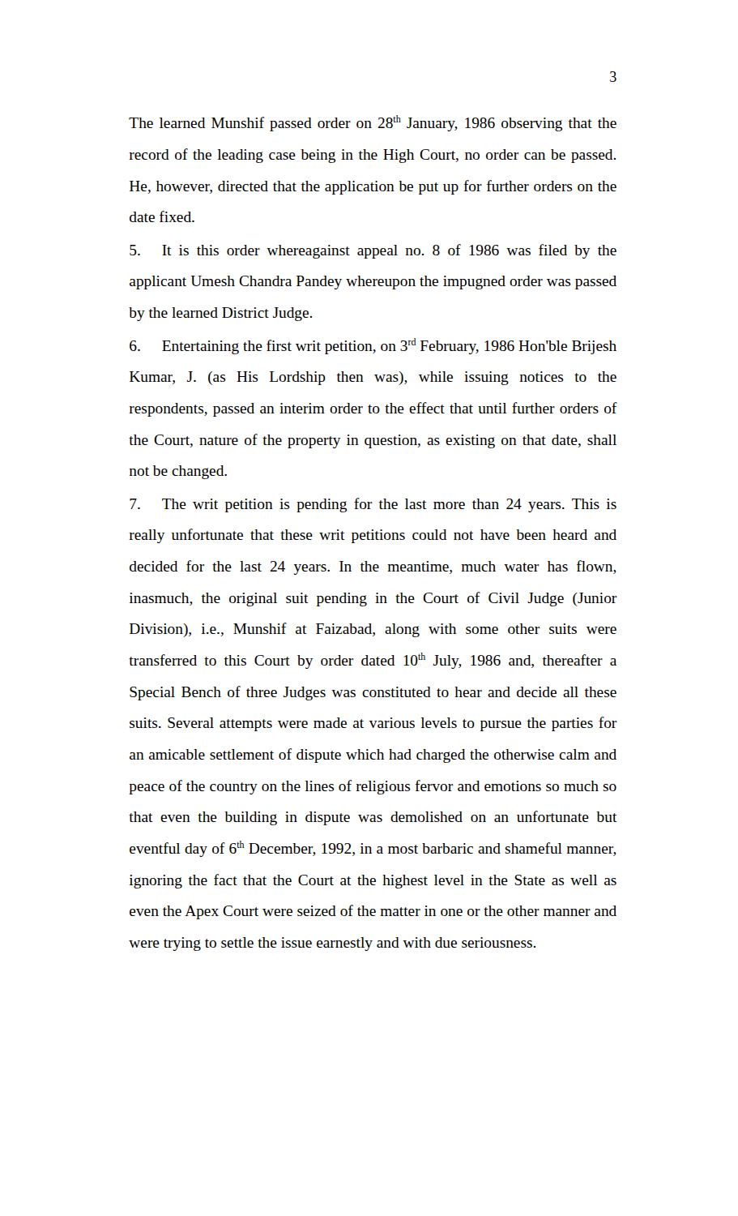3
The learned Munshif passed order on 28th January, 1986 observing that the record of the leading case being in the High Court, no order can be passed. He, however, directed that the application be put up for further orders on the date fixed.
5. It is this order whereagainst appeal no. 8 of 1986 was filed by the applicant Umesh Chandra Pandey whereupon the impugned order was passed by the learned District Judge.
6. Entertaining the first writ petition, on 3rd February, 1986 Hon'ble Brijesh Kumar, J. (as His Lordship then was), while issuing notices to the respondents, passed an interim order to the effect that until further orders of the Court, nature of the property in question, as existing on that date, shall not be changed.
7. The writ petition is pending for the last more than 24 years. This is really unfortunate that these writ petitions could not have been heard and decided for the last 24 years. In the meantime, much water has flown, inasmuch, the original suit pending in the Court of Civil Judge (Junior Division), i.e., Munshif at Faizabad, along with some other suits were transferred to this Court by order dated 10th July, 1986 and, thereafter a Special Bench of three Judges was constituted to hear and decide all these suits. Several attempts were made at various levels to pursue the parties for an amicable settlement of dispute which had charged the otherwise calm and peace of the country on the lines of religious fervor and emotions so much so that even the building in dispute was demolished on an unfortunate but eventful day of 6th December, 1992, in a most barbaric and shameful manner, ignoring the fact that the Court at the highest level in the State as well as even the Apex Court were seized of the matter in one or the other manner and were trying to settle the issue earnestly and with due seriousness.